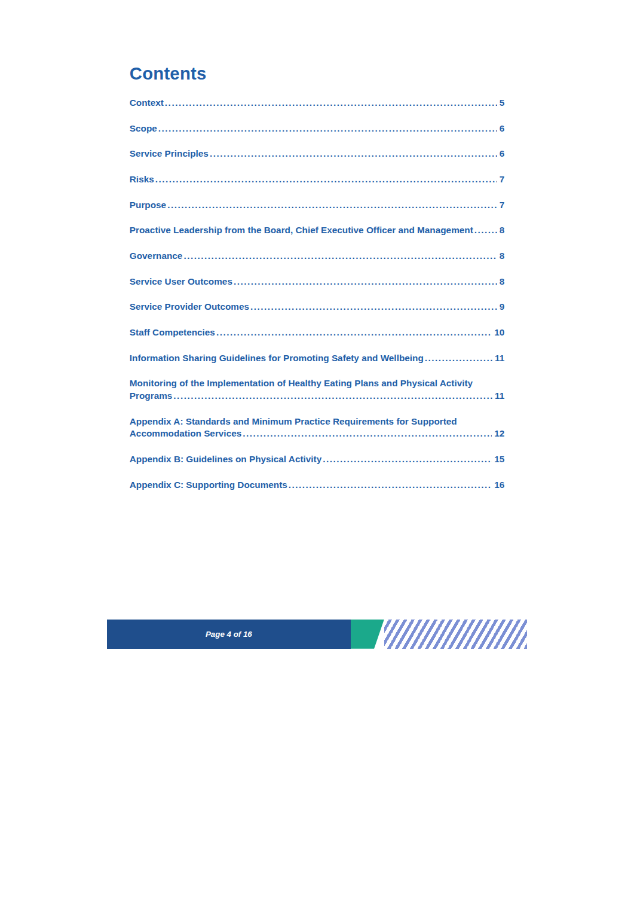Contents
Context .................................................................................................................. 5
Scope ..................................................................................................................... 6
Service Principles ............................................................................................. 6
Risks ..................................................................................................................... 7
Purpose ................................................................................................................ 7
Proactive Leadership from the Board, Chief Executive Officer and Management ....... 8
Governance ......................................................................................................... 8
Service User Outcomes ..................................................................................... 8
Service Provider Outcomes ............................................................................. 9
Staff Competencies ......................................................................................... 10
Information Sharing Guidelines for Promoting Safety and Wellbeing ........................ 11
Monitoring of the Implementation of Healthy Eating Plans and Physical Activity Programs ............................................................................................................. 11
Appendix A: Standards and Minimum Practice Requirements for Supported Accommodation Services .............................................................................................. 12
Appendix B: Guidelines on Physical Activity ............................................................. 15
Appendix C: Supporting Documents ............................................................................. 16
Page 4 of 16